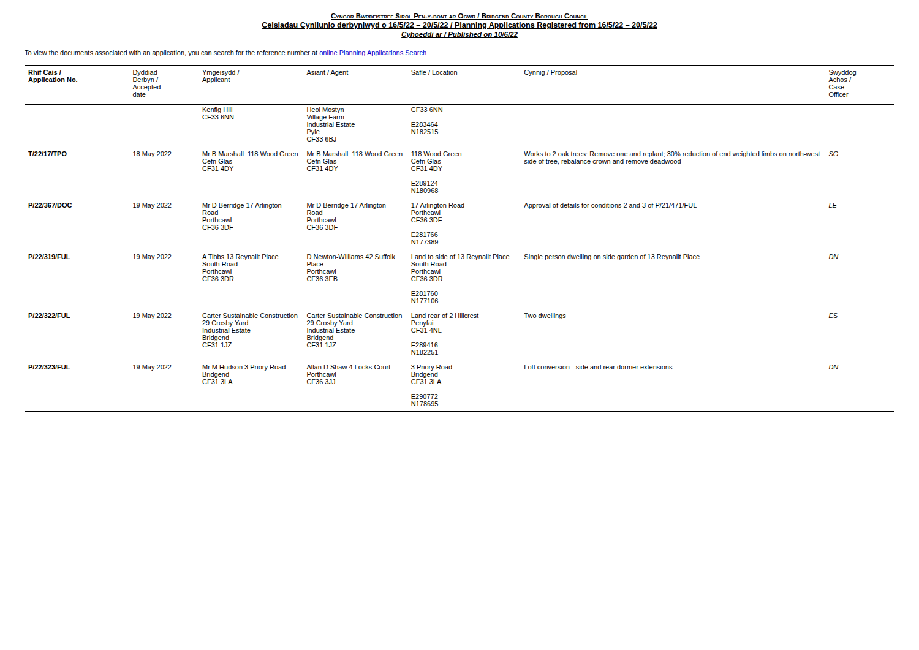Cyngor Bwrdeistref Sirol Pen-y-bont ar Ogwr / Bridgend County Borough Council
Ceisiadau Cynllunio derbyniwyd o 16/5/22 – 20/5/22 / Planning Applications Registered from 16/5/22 – 20/5/22
Cyhoeddi ar / Published on 10/6/22
To view the documents associated with an application, you can search for the reference number at online Planning Applications Search
| Rhif Cais / Application No. | Dyddiad Derbyn / Accepted date | Ymgeisydd / Applicant | Asiant / Agent | Safle / Location | Cynnig / Proposal | Swyddog Achos / Case Officer |
| --- | --- | --- | --- | --- | --- | --- |
| | | Kenfig Hill CF33 6NN | Heol Mostyn Village Farm Industrial Estate Pyle CF33 6BJ | CF33 6NN E283464 N182515 | | |
| T/22/17/TPO | 18 May 2022 | Mr B Marshall 118 Wood Green Cefn Glas CF31 4DY | Mr B Marshall 118 Wood Green Cefn Glas CF31 4DY | 118 Wood Green Cefn Glas CF31 4DY E289124 N180968 | Works to 2 oak trees: Remove one and replant; 30% reduction of end weighted limbs on north-west side of tree, rebalance crown and remove deadwood | SG |
| P/22/367/DOC | 19 May 2022 | Mr D Berridge 17 Arlington Road Porthcawl CF36 3DF | Mr D Berridge 17 Arlington Road Porthcawl CF36 3DF | 17 Arlington Road Porthcawl CF36 3DF E281766 N177389 | Approval of details for conditions 2 and 3 of P/21/471/FUL | LE |
| P/22/319/FUL | 19 May 2022 | A Tibbs 13 Reynallt Place South Road Porthcawl CF36 3DR | D Newton-Williams 42 Suffolk Place Porthcawl CF36 3EB | Land to side of 13 Reynallt Place South Road Porthcawl CF36 3DR E281760 N177106 | Single person dwelling on side garden of 13 Reynallt Place | DN |
| P/22/322/FUL | 19 May 2022 | Carter Sustainable Construction 29 Crosby Yard Industrial Estate Bridgend CF31 1JZ | Carter Sustainable Construction 29 Crosby Yard Industrial Estate Bridgend CF31 1JZ | Land rear of 2 Hillcrest Penyfai CF31 4NL E289416 N182251 | Two dwellings | ES |
| P/22/323/FUL | 19 May 2022 | Mr M Hudson 3 Priory Road Bridgend CF31 3LA | Allan D Shaw 4 Locks Court Porthcawl CF36 3JJ | 3 Priory Road Bridgend CF31 3LA E290772 N178695 | Loft conversion - side and rear dormer extensions | DN |